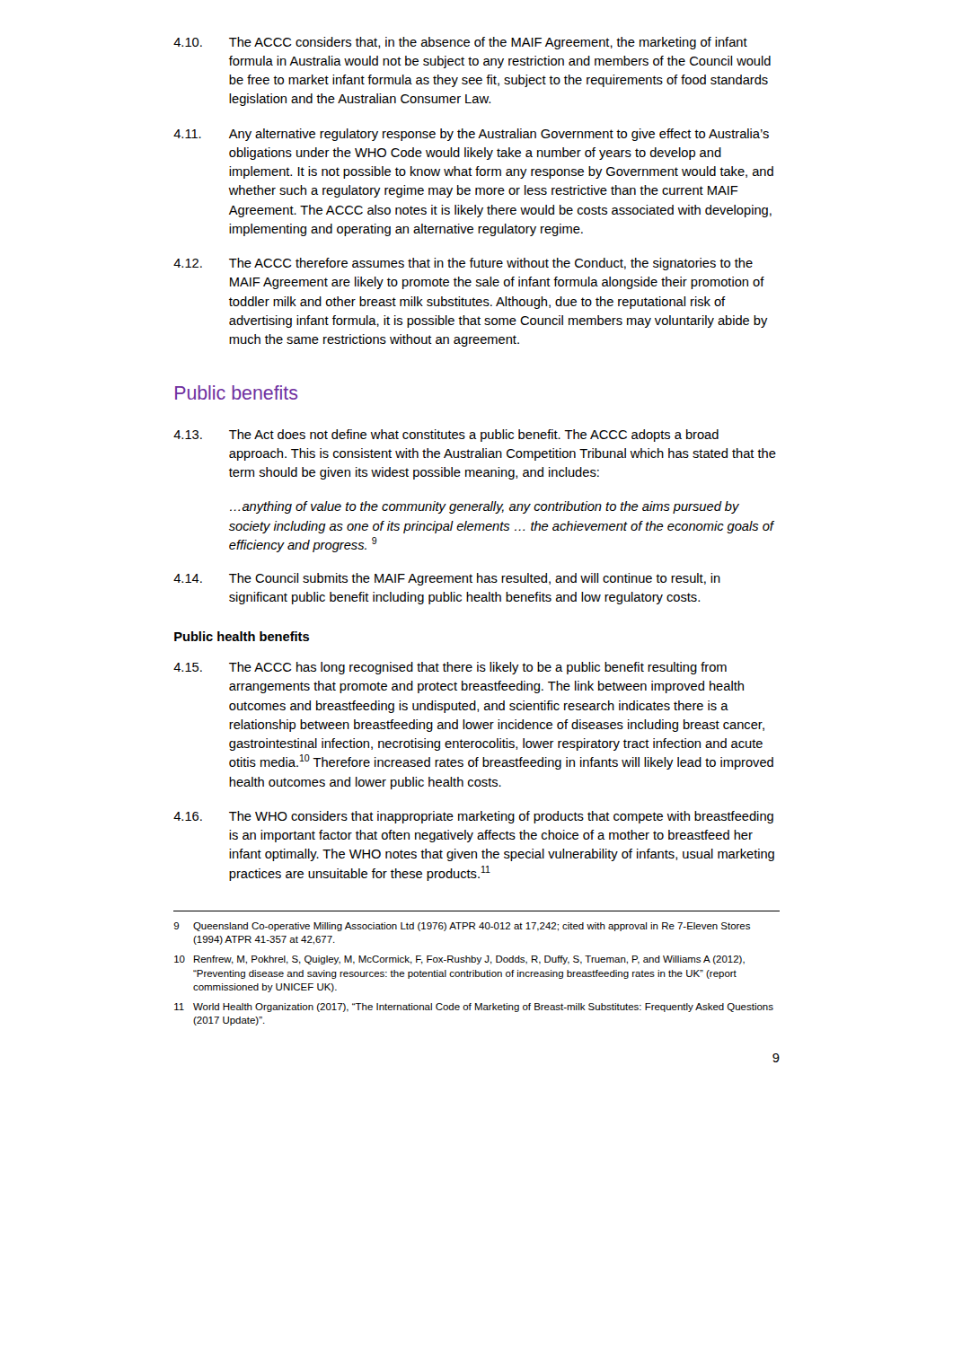4.10.
The ACCC considers that, in the absence of the MAIF Agreement, the marketing of infant formula in Australia would not be subject to any restriction and members of the Council would be free to market infant formula as they see fit, subject to the requirements of food standards legislation and the Australian Consumer Law.
4.11.
Any alternative regulatory response by the Australian Government to give effect to Australia’s obligations under the WHO Code would likely take a number of years to develop and implement. It is not possible to know what form any response by Government would take, and whether such a regulatory regime may be more or less restrictive than the current MAIF Agreement. The ACCC also notes it is likely there would be costs associated with developing, implementing and operating an alternative regulatory regime.
4.12.
The ACCC therefore assumes that in the future without the Conduct, the signatories to the MAIF Agreement are likely to promote the sale of infant formula alongside their promotion of toddler milk and other breast milk substitutes. Although, due to the reputational risk of advertising infant formula, it is possible that some Council members may voluntarily abide by much the same restrictions without an agreement.
Public benefits
4.13.
The Act does not define what constitutes a public benefit. The ACCC adopts a broad approach. This is consistent with the Australian Competition Tribunal which has stated that the term should be given its widest possible meaning, and includes:
…anything of value to the community generally, any contribution to the aims pursued by society including as one of its principal elements … the achievement of the economic goals of efficiency and progress. 9
4.14.
The Council submits the MAIF Agreement has resulted, and will continue to result, in significant public benefit including public health benefits and low regulatory costs.
Public health benefits
4.15.
The ACCC has long recognised that there is likely to be a public benefit resulting from arrangements that promote and protect breastfeeding. The link between improved health outcomes and breastfeeding is undisputed, and scientific research indicates there is a relationship between breastfeeding and lower incidence of diseases including breast cancer, gastrointestinal infection, necrotising enterocolitis, lower respiratory tract infection and acute otitis media.10 Therefore increased rates of breastfeeding in infants will likely lead to improved health outcomes and lower public health costs.
4.16.
The WHO considers that inappropriate marketing of products that compete with breastfeeding is an important factor that often negatively affects the choice of a mother to breastfeed her infant optimally. The WHO notes that given the special vulnerability of infants, usual marketing practices are unsuitable for these products.11
9 Queensland Co-operative Milling Association Ltd (1976) ATPR 40-012 at 17,242; cited with approval in Re 7-Eleven Stores (1994) ATPR 41-357 at 42,677.
10 Renfrew, M, Pokhrel, S, Quigley, M, McCormick, F, Fox-Rushby J, Dodds, R, Duffy, S, Trueman, P, and Williams A (2012), “Preventing disease and saving resources: the potential contribution of increasing breastfeeding rates in the UK” (report commissioned by UNICEF UK).
11 World Health Organization (2017), “The International Code of Marketing of Breast-milk Substitutes: Frequently Asked Questions (2017 Update)”.
9